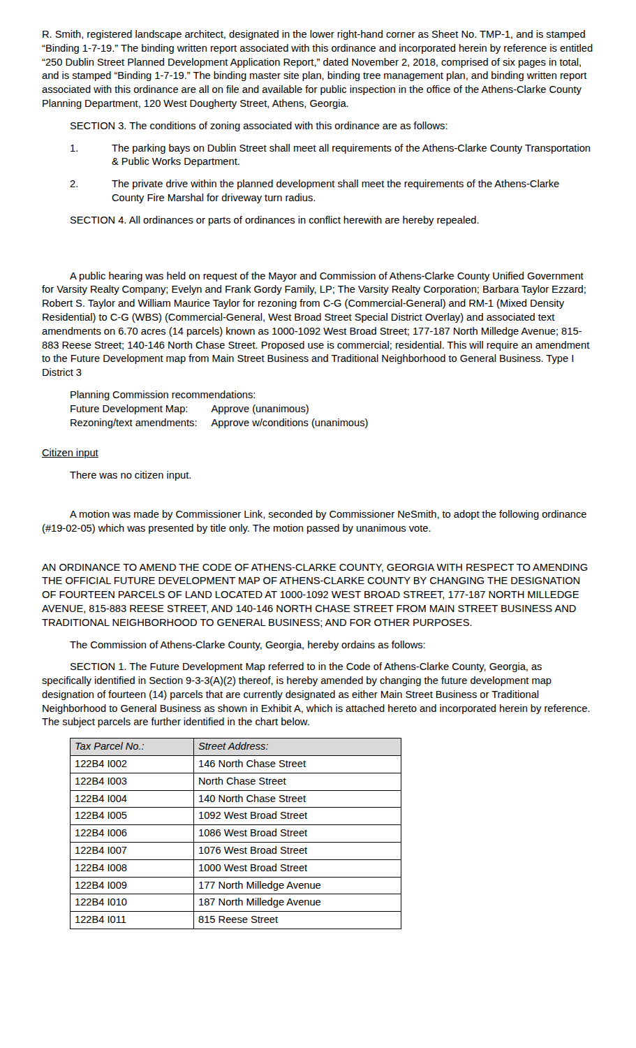R. Smith, registered landscape architect, designated in the lower right-hand corner as Sheet No. TMP-1, and is stamped “Binding 1-7-19.” The binding written report associated with this ordinance and incorporated herein by reference is entitled “250 Dublin Street Planned Development Application Report,” dated November 2, 2018, comprised of six pages in total, and is stamped “Binding 1-7-19.” The binding master site plan, binding tree management plan, and binding written report associated with this ordinance are all on file and available for public inspection in the office of the Athens-Clarke County Planning Department, 120 West Dougherty Street, Athens, Georgia.
SECTION 3. The conditions of zoning associated with this ordinance are as follows:
1.
The parking bays on Dublin Street shall meet all requirements of the Athens-Clarke County Transportation & Public Works Department.
2.
The private drive within the planned development shall meet the requirements of the Athens-Clarke County Fire Marshal for driveway turn radius.
SECTION 4. All ordinances or parts of ordinances in conflict herewith are hereby repealed.
A public hearing was held on request of the Mayor and Commission of Athens-Clarke County Unified Government for Varsity Realty Company; Evelyn and Frank Gordy Family, LP; The Varsity Realty Corporation; Barbara Taylor Ezzard; Robert S. Taylor and William Maurice Taylor for rezoning from C-G (Commercial-General) and RM-1 (Mixed Density Residential) to C-G (WBS) (Commercial-General, West Broad Street Special District Overlay) and associated text amendments on 6.70 acres (14 parcels) known as 1000-1092 West Broad Street; 177-187 North Milledge Avenue; 815-883 Reese Street; 140-146 North Chase Street. Proposed use is commercial; residential. This will require an amendment to the Future Development map from Main Street Business and Traditional Neighborhood to General Business. Type I District 3
| Planning Commission recommendations: |
| Future Development Map: | Approve (unanimous) |
| Rezoning/text amendments: | Approve w/conditions (unanimous) |
Citizen input
There was no citizen input.
A motion was made by Commissioner Link, seconded by Commissioner NeSmith, to adopt the following ordinance (#19-02-05) which was presented by title only. The motion passed by unanimous vote.
AN ORDINANCE TO AMEND THE CODE OF ATHENS-CLARKE COUNTY, GEORGIA WITH RESPECT TO AMENDING THE OFFICIAL FUTURE DEVELOPMENT MAP OF ATHENS-CLARKE COUNTY BY CHANGING THE DESIGNATION OF FOURTEEN PARCELS OF LAND LOCATED AT 1000-1092 WEST BROAD STREET, 177-187 NORTH MILLEDGE AVENUE, 815-883 REESE STREET, AND 140-146 NORTH CHASE STREET FROM MAIN STREET BUSINESS AND TRADITIONAL NEIGHBORHOOD TO GENERAL BUSINESS; AND FOR OTHER PURPOSES.
The Commission of Athens-Clarke County, Georgia, hereby ordains as follows:
SECTION 1. The Future Development Map referred to in the Code of Athens-Clarke County, Georgia, as specifically identified in Section 9-3-3(A)(2) thereof, is hereby amended by changing the future development map designation of fourteen (14) parcels that are currently designated as either Main Street Business or Traditional Neighborhood to General Business as shown in Exhibit A, which is attached hereto and incorporated herein by reference. The subject parcels are further identified in the chart below.
| Tax Parcel No.: | Street Address: |
| --- | --- |
| 122B4 I002 | 146 North Chase Street |
| 122B4 I003 | North Chase Street |
| 122B4 I004 | 140 North Chase Street |
| 122B4 I005 | 1092 West Broad Street |
| 122B4 I006 | 1086 West Broad Street |
| 122B4 I007 | 1076 West Broad Street |
| 122B4 I008 | 1000 West Broad Street |
| 122B4 I009 | 177 North Milledge Avenue |
| 122B4 I010 | 187 North Milledge Avenue |
| 122B4 I011 | 815 Reese Street |